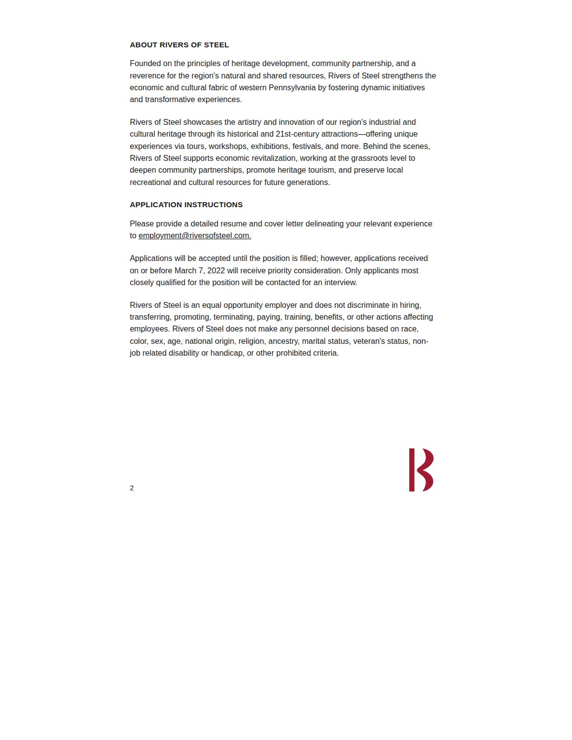About Rivers of Steel
Founded on the principles of heritage development, community partnership, and a reverence for the region's natural and shared resources, Rivers of Steel strengthens the economic and cultural fabric of western Pennsylvania by fostering dynamic initiatives and transformative experiences.
Rivers of Steel showcases the artistry and innovation of our region's industrial and cultural heritage through its historical and 21st-century attractions—offering unique experiences via tours, workshops, exhibitions, festivals, and more. Behind the scenes, Rivers of Steel supports economic revitalization, working at the grassroots level to deepen community partnerships, promote heritage tourism, and preserve local recreational and cultural resources for future generations.
Application Instructions
Please provide a detailed resume and cover letter delineating your relevant experience to employment@riversofsteel.com.
Applications will be accepted until the position is filled; however, applications received on or before March 7, 2022 will receive priority consideration. Only applicants most closely qualified for the position will be contacted for an interview.
Rivers of Steel is an equal opportunity employer and does not discriminate in hiring, transferring, promoting, terminating, paying, training, benefits, or other actions affecting employees. Rivers of Steel does not make any personnel decisions based on race, color, sex, age, national origin, religion, ancestry, marital status, veteran's status, non-job related disability or handicap, or other prohibited criteria.
2
Rivers of Steel logo